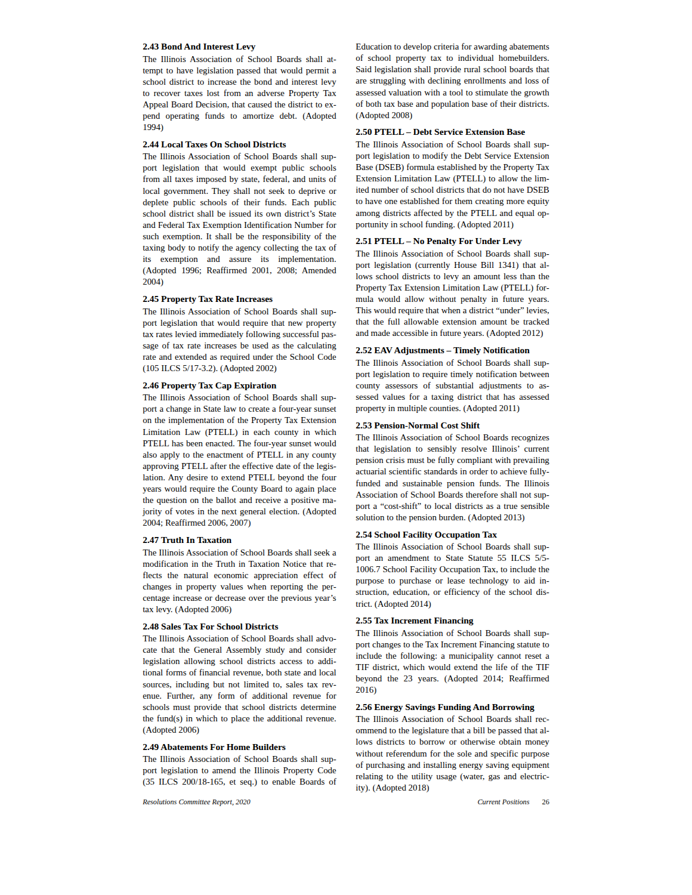2.43 Bond And Interest Levy
The Illinois Association of School Boards shall attempt to have legislation passed that would permit a school district to increase the bond and interest levy to recover taxes lost from an adverse Property Tax Appeal Board Decision, that caused the district to expend operating funds to amortize debt. (Adopted 1994)
2.44 Local Taxes On School Districts
The Illinois Association of School Boards shall support legislation that would exempt public schools from all taxes imposed by state, federal, and units of local government. They shall not seek to deprive or deplete public schools of their funds. Each public school district shall be issued its own district’s State and Federal Tax Exemption Identification Number for such exemption. It shall be the responsibility of the taxing body to notify the agency collecting the tax of its exemption and assure its implementation. (Adopted 1996; Reaffirmed 2001, 2008; Amended 2004)
2.45 Property Tax Rate Increases
The Illinois Association of School Boards shall support legislation that would require that new property tax rates levied immediately following successful passage of tax rate increases be used as the calculating rate and extended as required under the School Code (105 ILCS 5/17-3.2). (Adopted 2002)
2.46 Property Tax Cap Expiration
The Illinois Association of School Boards shall support a change in State law to create a four-year sunset on the implementation of the Property Tax Extension Limitation Law (PTELL) in each county in which PTELL has been enacted. The four-year sunset would also apply to the enactment of PTELL in any county approving PTELL after the effective date of the legislation. Any desire to extend PTELL beyond the four years would require the County Board to again place the question on the ballot and receive a positive majority of votes in the next general election. (Adopted 2004; Reaffirmed 2006, 2007)
2.47 Truth In Taxation
The Illinois Association of School Boards shall seek a modification in the Truth in Taxation Notice that reflects the natural economic appreciation effect of changes in property values when reporting the percentage increase or decrease over the previous year’s tax levy. (Adopted 2006)
2.48 Sales Tax For School Districts
The Illinois Association of School Boards shall advocate that the General Assembly study and consider legislation allowing school districts access to additional forms of financial revenue, both state and local sources, including but not limited to, sales tax revenue. Further, any form of additional revenue for schools must provide that school districts determine the fund(s) in which to place the additional revenue. (Adopted 2006)
2.49 Abatements For Home Builders
The Illinois Association of School Boards shall support legislation to amend the Illinois Property Code (35 ILCS 200/18-165, et seq.) to enable Boards of Education to develop criteria for awarding abatements of school property tax to individual homebuilders. Said legislation shall provide rural school boards that are struggling with declining enrollments and loss of assessed valuation with a tool to stimulate the growth of both tax base and population base of their districts. (Adopted 2008)
2.50 PTELL – Debt Service Extension Base
The Illinois Association of School Boards shall support legislation to modify the Debt Service Extension Base (DSEB) formula established by the Property Tax Extension Limitation Law (PTELL) to allow the limited number of school districts that do not have DSEB to have one established for them creating more equity among districts affected by the PTELL and equal opportunity in school funding. (Adopted 2011)
2.51 PTELL – No Penalty For Under Levy
The Illinois Association of School Boards shall support legislation (currently House Bill 1341) that allows school districts to levy an amount less than the Property Tax Extension Limitation Law (PTELL) formula would allow without penalty in future years. This would require that when a district “under” levies, that the full allowable extension amount be tracked and made accessible in future years. (Adopted 2012)
2.52 EAV Adjustments – Timely Notification
The Illinois Association of School Boards shall support legislation to require timely notification between county assessors of substantial adjustments to assessed values for a taxing district that has assessed property in multiple counties. (Adopted 2011)
2.53 Pension-Normal Cost Shift
The Illinois Association of School Boards recognizes that legislation to sensibly resolve Illinois’ current pension crisis must be fully compliant with prevailing actuarial scientific standards in order to achieve fully-funded and sustainable pension funds. The Illinois Association of School Boards therefore shall not support a “cost-shift” to local districts as a true sensible solution to the pension burden. (Adopted 2013)
2.54 School Facility Occupation Tax
The Illinois Association of School Boards shall support an amendment to State Statute 55 ILCS 5/5-1006.7 School Facility Occupation Tax, to include the purpose to purchase or lease technology to aid instruction, education, or efficiency of the school district. (Adopted 2014)
2.55 Tax Increment Financing
The Illinois Association of School Boards shall support changes to the Tax Increment Financing statute to include the following: a municipality cannot reset a TIF district, which would extend the life of the TIF beyond the 23 years. (Adopted 2014; Reaffirmed 2016)
2.56 Energy Savings Funding And Borrowing
The Illinois Association of School Boards shall recommend to the legislature that a bill be passed that allows districts to borrow or otherwise obtain money without referendum for the sole and specific purpose of purchasing and installing energy saving equipment relating to the utility usage (water, gas and electricity). (Adopted 2018)
Resolutions Committee Report, 2020
Current Positions26